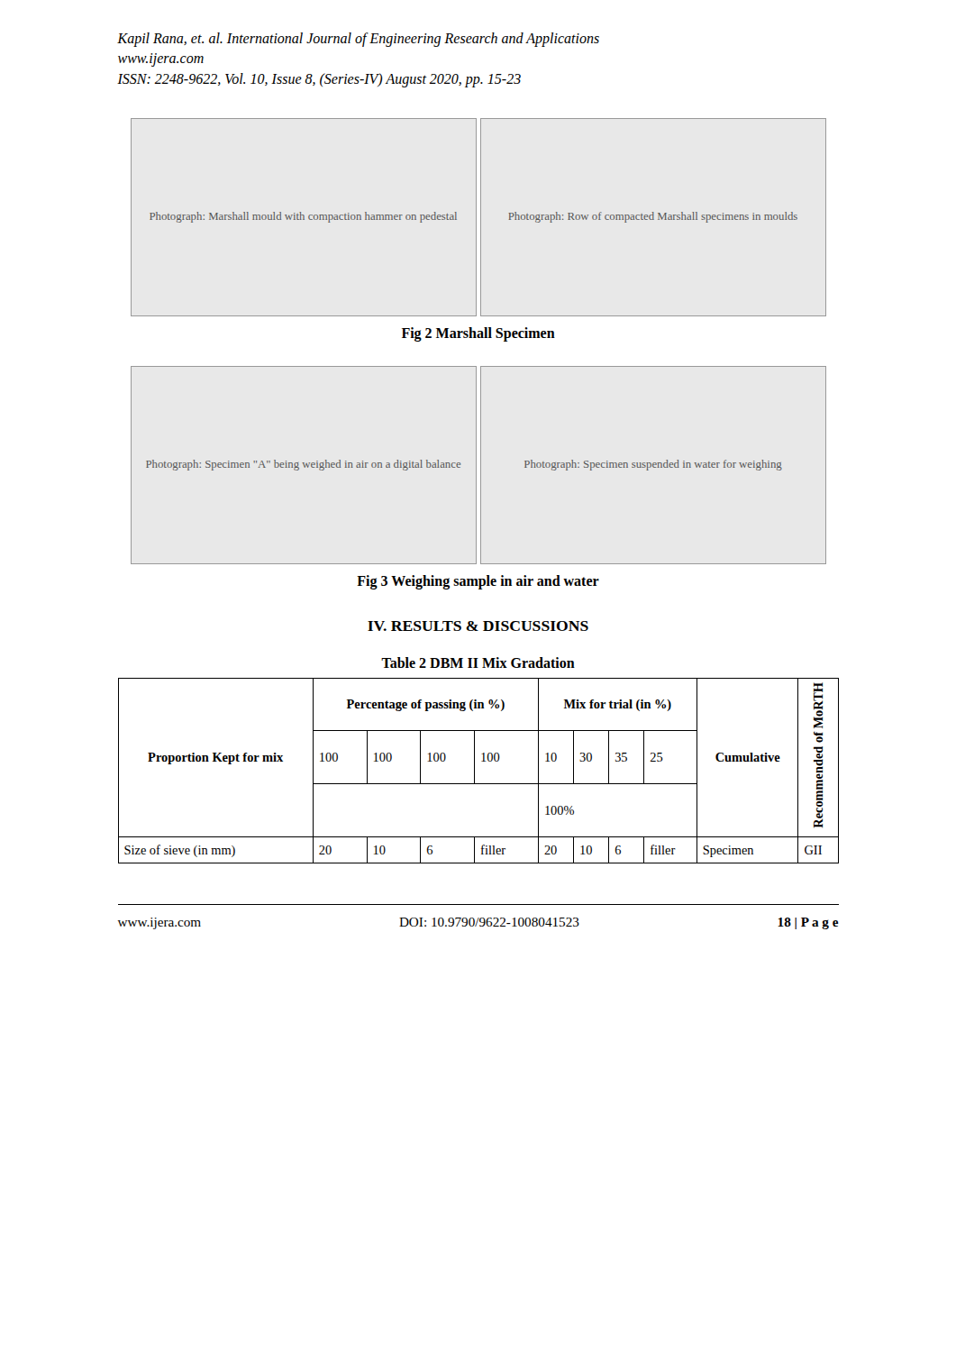Kapil Rana, et. al. International Journal of Engineering Research and Applications
www.ijera.com
ISSN: 2248-9622, Vol. 10, Issue 8, (Series-IV) August 2020, pp. 15-23
Photograph: Marshall mould with compaction hammer on pedestal
Photograph: Row of compacted Marshall specimens in moulds
Fig 2 Marshall Specimen
Photograph: Specimen "A" being weighed in air on a digital balance
Photograph: Specimen suspended in water for weighing
Fig 3 Weighing sample in air and water
IV. RESULTS & DISCUSSIONS
Table 2 DBM II Mix Gradation
| Proportion Kept for mix | Percentage of passing (in %) | Mix for trial (in %) | Cumulative | Recommended of MoRTH |
| --- | --- | --- | --- | --- |
| 100 | 100 | 100 | 100 | 10 | 30 | 35 | 25 |
| | 100% |
| Size of sieve (in mm) | 20 | 10 | 6 | filler | 20 | 10 | 6 | filler | Specimen | GII |
www.ijera.com DOI: 10.9790/9622-1008041523 18 | P a g e